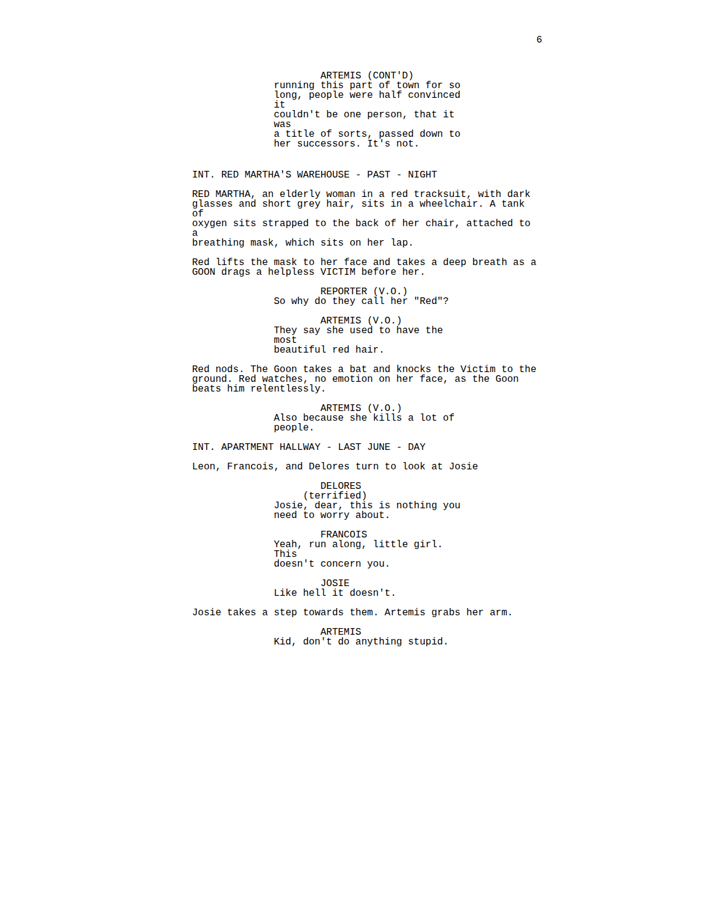6
ARTEMIS (CONT'D)
running this part of town for so
long, people were half convinced it
couldn't be one person, that it was
a title of sorts, passed down to
her successors. It's not.
INT. RED MARTHA'S WAREHOUSE - PAST - NIGHT
RED MARTHA, an elderly woman in a red tracksuit, with dark
glasses and short grey hair, sits in a wheelchair. A tank of
oxygen sits strapped to the back of her chair, attached to a
breathing mask, which sits on her lap.
Red lifts the mask to her face and takes a deep breath as a
GOON drags a helpless VICTIM before her.
REPORTER (V.O.)
So why do they call her "Red"?
ARTEMIS (V.O.)
They say she used to have the most
beautiful red hair.
Red nods. The Goon takes a bat and knocks the Victim to the
ground. Red watches, no emotion on her face, as the Goon
beats him relentlessly.
ARTEMIS (V.O.)
Also because she kills a lot of
people.
INT. APARTMENT HALLWAY - LAST JUNE - DAY
Leon, Francois, and Delores turn to look at Josie
DELORES
(terrified)
Josie, dear, this is nothing you
need to worry about.
FRANCOIS
Yeah, run along, little girl. This
doesn't concern you.
JOSIE
Like hell it doesn't.
Josie takes a step towards them. Artemis grabs her arm.
ARTEMIS
Kid, don't do anything stupid.